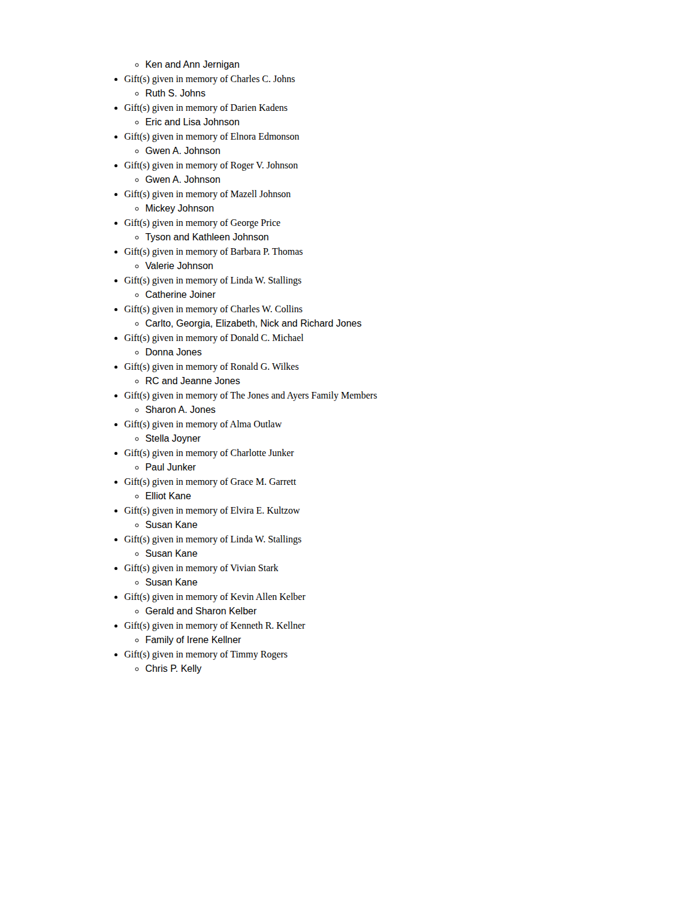Ken and Ann Jernigan
Gift(s) given in memory of Charles C. Johns
Ruth S. Johns
Gift(s) given in memory of Darien Kadens
Eric and Lisa Johnson
Gift(s) given in memory of Elnora Edmonson
Gwen A. Johnson
Gift(s) given in memory of Roger V. Johnson
Gwen A. Johnson
Gift(s) given in memory of Mazell Johnson
Mickey Johnson
Gift(s) given in memory of George Price
Tyson and Kathleen Johnson
Gift(s) given in memory of Barbara P. Thomas
Valerie Johnson
Gift(s) given in memory of Linda W. Stallings
Catherine Joiner
Gift(s) given in memory of Charles W. Collins
Carlto, Georgia, Elizabeth, Nick and Richard Jones
Gift(s) given in memory of Donald C. Michael
Donna Jones
Gift(s) given in memory of Ronald G. Wilkes
RC and Jeanne Jones
Gift(s) given in memory of The Jones and Ayers Family Members
Sharon A. Jones
Gift(s) given in memory of Alma Outlaw
Stella Joyner
Gift(s) given in memory of Charlotte Junker
Paul Junker
Gift(s) given in memory of Grace M. Garrett
Elliot Kane
Gift(s) given in memory of Elvira E. Kultzow
Susan Kane
Gift(s) given in memory of Linda W. Stallings
Susan Kane
Gift(s) given in memory of Vivian Stark
Susan Kane
Gift(s) given in memory of Kevin Allen Kelber
Gerald and Sharon Kelber
Gift(s) given in memory of Kenneth R. Kellner
Family of Irene Kellner
Gift(s) given in memory of Timmy Rogers
Chris P. Kelly